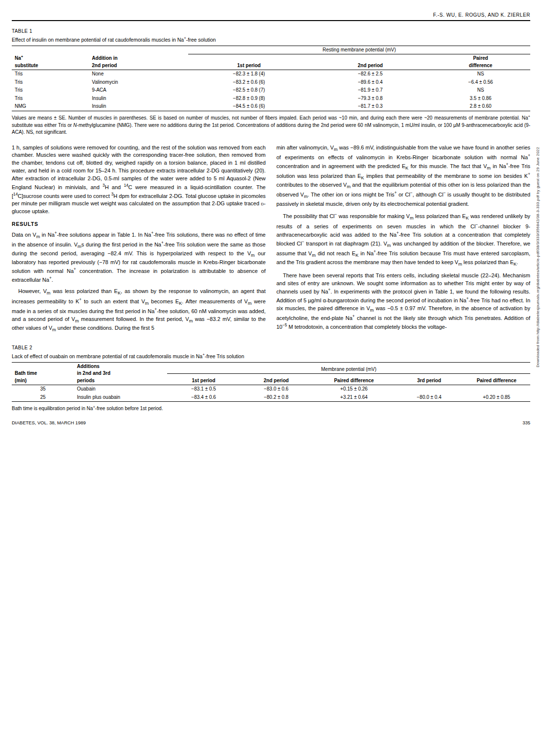F.-S. WU, E. ROGUS, AND K. ZIERLER
TABLE 1
Effect of insulin on membrane potential of rat caudofemoralis muscles in Na+-free solution
| Na + substitute | Addition in 2nd period | Resting membrane potential (mV) |
| --- | --- | --- |
| 1st period | 2nd period | Paired difference |
| Tris | None | −82.3 ± 1.8 (4) | −82.6 ± 2.5 | NS |
| Tris | Valinomycin | −83.2 ± 0.6 (6) | −89.6 ± 0.4 | −6.4 ± 0.56 |
| Tris | 9-ACA | −82.5 ± 0.8 (7) | −81.9 ± 0.7 | NS |
| Tris | Insulin | −82.8 ± 0.9 (8) | −79.3 ± 0.8 | 3.5 ± 0.86 |
| NMG | Insulin | −84.5 ± 0.6 (6) | −81.7 ± 0.3 | 2.8 ± 0.60 |
Values are means ± SE. Number of muscles in parentheses. SE is based on number of muscles, not number of fibers impaled. Each period was ~10 min, and during each there were ~20 measurements of membrane potential. Na+ substitute was either Tris or N-methylglucamine (NMG). There were no additions during the 1st period. Concentrations of additions during the 2nd period were 60 nM valinomycin, 1 mU/ml insulin, or 100 µM 9-anthracenecarboxylic acid (9-ACA). NS, not significant.
1 h, samples of solutions were removed for counting, and the rest of the solution was removed from each chamber. Muscles were washed quickly with the corresponding tracer-free solution, then removed from the chamber, tendons cut off, blotted dry, weighed rapidly on a torsion balance, placed in 1 ml distilled water, and held in a cold room for 15–24 h. This procedure extracts intracellular 2-DG quantitatively (20). After extraction of intracellular 2-DG, 0.5-ml samples of the water were added to 5 ml Aquasol-2 (New England Nuclear) in minivials, and 3H and 14C were measured in a liquid-scintillation counter. The [14C]sucrose counts were used to correct 3H dpm for extracellular 2-DG. Total glucose uptake in picomoles per minute per milligram muscle wet weight was calculated on the assumption that 2-DG uptake traced d-glucose uptake.
RESULTS
Data on Vm in Na+-free solutions appear in Table 1. In Na+-free Tris solutions, there was no effect of time in the absence of insulin. Vms during the first period in the Na+-free Tris solution were the same as those during the second period, averaging −82.4 mV. This is hyperpolarized with respect to the Vm our laboratory has reported previously (−78 mV) for rat caudofemoralis muscle in Krebs-Ringer bicarbonate solution with normal Na+ concentration. The increase in polarization is attributable to absence of extracellular Na+.
However, Vm was less polarized than EK, as shown by the response to valinomycin, an agent that increases permeability to K+ to such an extent that Vm becomes EK. After measurements of Vm were made in a series of six muscles during the first period in Na+-free solution, 60 nM valinomycin was added, and a second period of Vm measurement followed. In the first period, Vm was −83.2 mV, similar to the other values of Vm under these conditions. During the first 5
min after valinomycin, Vm was −89.6 mV, indistinguishable from the value we have found in another series of experiments on effects of valinomycin in Krebs-Ringer bicarbonate solution with normal Na+ concentration and in agreement with the predicted EK for this muscle. The fact that Vm in Na+-free Tris solution was less polarized than EK implies that permeability of the membrane to some ion besides K+ contributes to the observed Vm and that the equilibrium potential of this other ion is less polarized than the observed Vm. The other ion or ions might be Tris+ or Cl−, although Cl− is usually thought to be distributed passively in skeletal muscle, driven only by its electrochemical potential gradient.
The possibility that Cl− was responsible for making Vm less polarized than EK was rendered unlikely by results of a series of experiments on seven muscles in which the Cl−-channel blocker 9-anthracenecarboxylic acid was added to the Na+-free Tris solution at a concentration that completely blocked Cl− transport in rat diaphragm (21). Vm was unchanged by addition of the blocker. Therefore, we assume that Vm did not reach EK in Na+-free Tris solution because Tris must have entered sarcoplasm, and the Tris gradient across the membrane may then have tended to keep Vm less polarized than EK.
There have been several reports that Tris enters cells, including skeletal muscle (22–24). Mechanism and sites of entry are unknown. We sought some information as to whether Tris might enter by way of channels used by Na+. In experiments with the protocol given in Table 1, we found the following results. Addition of 5 µg/ml α-bungarotoxin during the second period of incubation in Na+-free Tris had no effect. In six muscles, the paired difference in Vm was −0.5 ± 0.97 mV. Therefore, in the absence of activation by acetylcholine, the end-plate Na+ channel is not the likely site through which Tris penetrates. Addition of 10−5 M tetrodotoxin, a concentration that completely blocks the voltage-
TABLE 2
Lack of effect of ouabain on membrane potential of rat caudofemoralis muscle in Na+-free Tris solution
| Bath time (min) | Additions in 2nd and 3rd periods | Membrane potential (mV) |
| --- | --- | --- |
| 1st period | 2nd period | Paired difference | 3rd period | Paired difference |
| 35 | Ouabain | −83.1 ± 0.5 | −83.0 ± 0.6 | +0.15 ± 0.26 | | |
| 25 | Insulin plus ouabain | −83.4 ± 0.6 | −80.2 ± 0.8 | +3.21 ± 0.64 | −80.0 ± 0.4 | +0.20 ± 0.85 |
Bath time is equilibration period in Na+-free solution before 1st period.
DIABETES, VOL. 38, MARCH 1989
335
Downloaded from http://diabetesjournals.org/diabetes/article-pdf/38/3/333/356842/38-3-333.pdf by guest on 29 June 2022